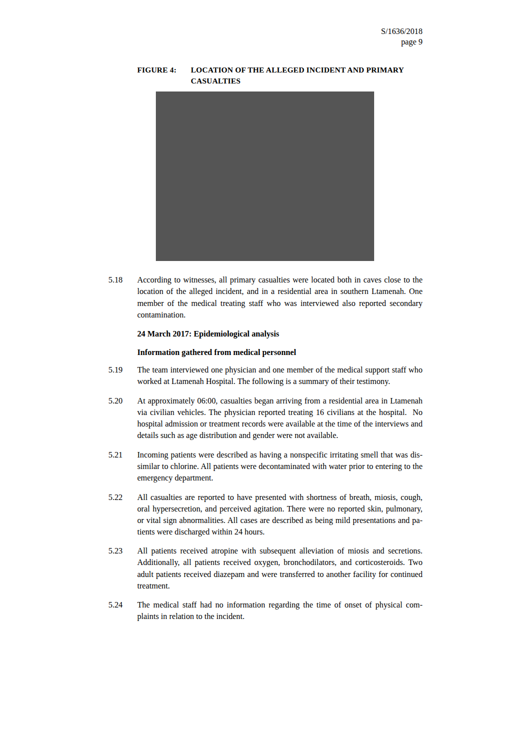S/1636/2018
page 9
FIGURE 4: LOCATION OF THE ALLEGED INCIDENT AND PRIMARY CASUALTIES
5.18
According to witnesses, all primary casualties were located both in caves close to the location of the alleged incident, and in a residential area in southern Ltamenah. One member of the medical treating staff who was interviewed also reported secondary contamination.
24 March 2017: Epidemiological analysis
Information gathered from medical personnel
5.19
The team interviewed one physician and one member of the medical support staff who worked at Ltamenah Hospital. The following is a summary of their testimony.
5.20
At approximately 06:00, casualties began arriving from a residential area in Ltamenah via civilian vehicles. The physician reported treating 16 civilians at the hospital. No hospital admission or treatment records were available at the time of the interviews and details such as age distribution and gender were not available.
5.21
Incoming patients were described as having a nonspecific irritating smell that was dissimilar to chlorine. All patients were decontaminated with water prior to entering to the emergency department.
5.22
All casualties are reported to have presented with shortness of breath, miosis, cough, oral hypersecretion, and perceived agitation. There were no reported skin, pulmonary, or vital sign abnormalities. All cases are described as being mild presentations and patients were discharged within 24 hours.
5.23
All patients received atropine with subsequent alleviation of miosis and secretions. Additionally, all patients received oxygen, bronchodilators, and corticosteroids. Two adult patients received diazepam and were transferred to another facility for continued treatment.
5.24
The medical staff had no information regarding the time of onset of physical complaints in relation to the incident.